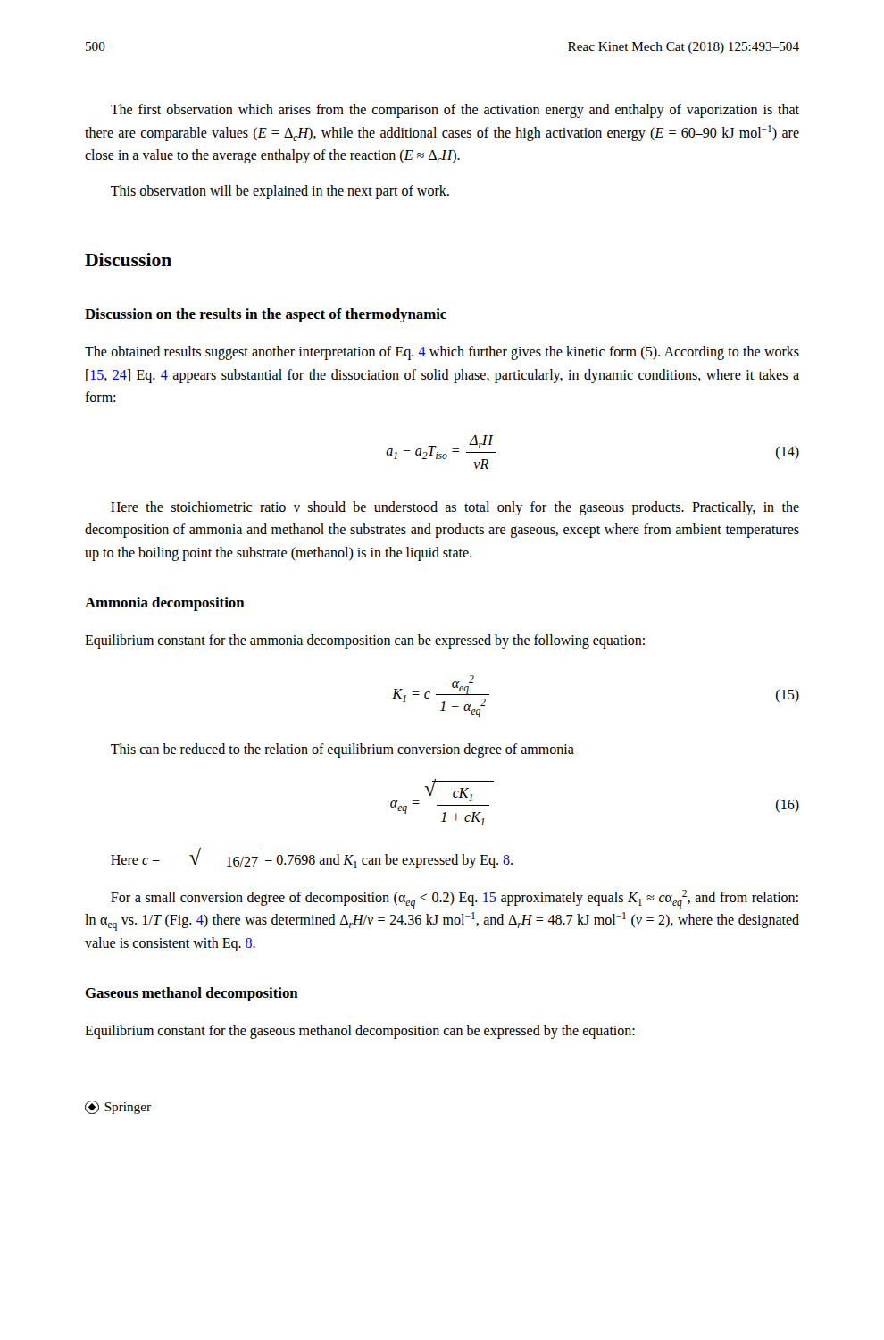500 Reac Kinet Mech Cat (2018) 125:493–504
The first observation which arises from the comparison of the activation energy and enthalpy of vaporization is that there are comparable values (E = ΔcH), while the additional cases of the high activation energy (E = 60–90 kJ mol−1) are close in a value to the average enthalpy of the reaction (E ≈ ΔcH).
This observation will be explained in the next part of work.
Discussion
Discussion on the results in the aspect of thermodynamic
The obtained results suggest another interpretation of Eq. 4 which further gives the kinetic form (5). According to the works [15, 24] Eq. 4 appears substantial for the dissociation of solid phase, particularly, in dynamic conditions, where it takes a form:
a1 − a2Tiso = ΔrH νR
(14)
Here the stoichiometric ratio ν should be understood as total only for the gaseous products. Practically, in the decomposition of ammonia and methanol the substrates and products are gaseous, except where from ambient temperatures up to the boiling point the substrate (methanol) is in the liquid state.
Ammonia decomposition
Equilibrium constant for the ammonia decomposition can be expressed by the following equation:
K1 = c αeq2 1 − αeq2
(15)
This can be reduced to the relation of equilibrium conversion degree of ammonia
αeq = cK1 1 + cK1
(16)
Here c = 16/27 = 0.7698 and K1 can be expressed by Eq. 8.
For a small conversion degree of decomposition (αeq < 0.2) Eq. 15 approximately equals K1 ≈ cαeq2, and from relation: ln αeq vs. 1/T (Fig. 4) there was determined ΔrH/ν = 24.36 kJ mol−1, and ΔrH = 48.7 kJ mol−1 (ν = 2), where the designated value is consistent with Eq. 8.
Gaseous methanol decomposition
Equilibrium constant for the gaseous methanol decomposition can be expressed by the equation:
Springer